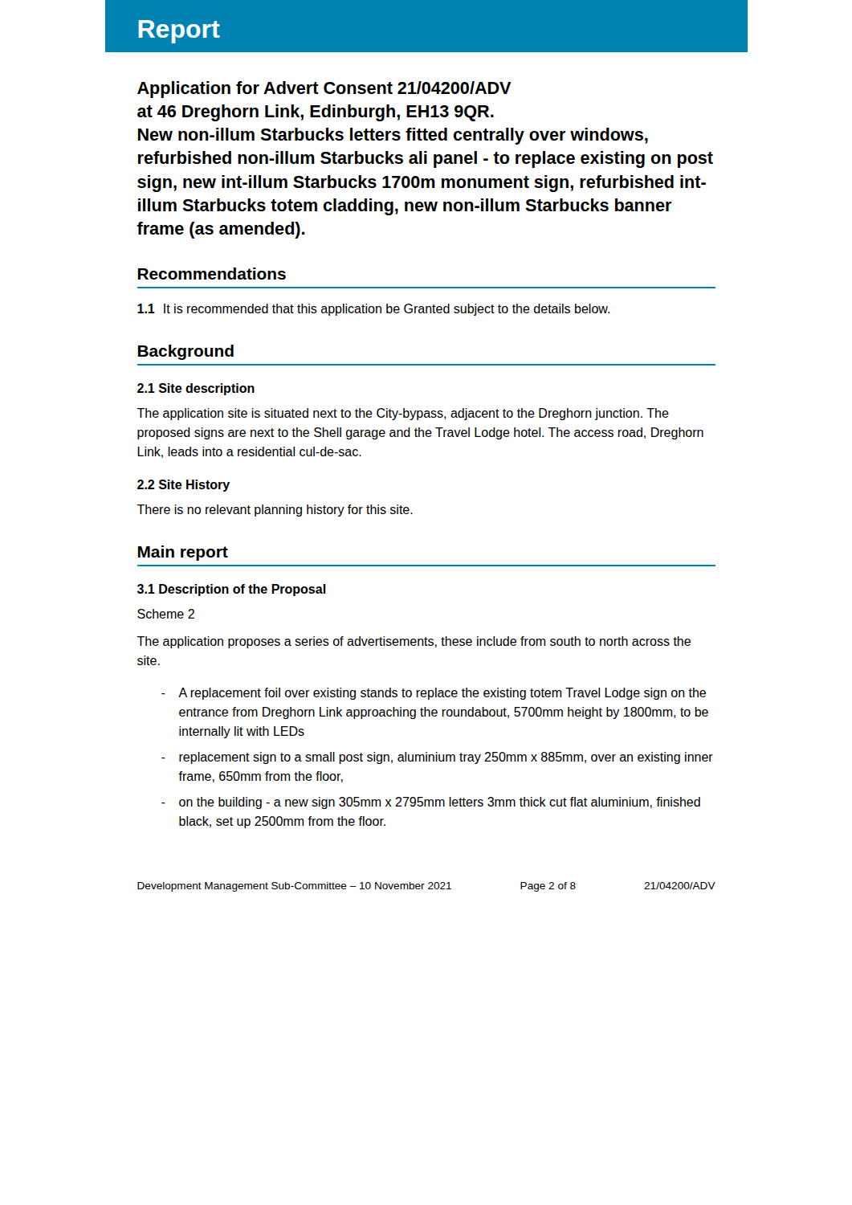Report
Application for Advert Consent 21/04200/ADV
at 46 Dreghorn Link, Edinburgh, EH13 9QR.
New non-illum Starbucks letters fitted centrally over windows, refurbished non-illum Starbucks ali panel - to replace existing on post sign, new int-illum Starbucks 1700m monument sign, refurbished int-illum Starbucks totem cladding, new non-illum Starbucks banner frame (as amended).
Recommendations
1.1 It is recommended that this application be Granted subject to the details below.
Background
2.1 Site description
The application site is situated next to the City-bypass, adjacent to the Dreghorn junction. The proposed signs are next to the Shell garage and the Travel Lodge hotel. The access road, Dreghorn Link, leads into a residential cul-de-sac.
2.2 Site History
There is no relevant planning history for this site.
Main report
3.1 Description of the Proposal
Scheme 2
The application proposes a series of advertisements, these include from south to north across the site.
A replacement foil over existing stands to replace the existing totem Travel Lodge sign on the entrance from Dreghorn Link approaching the roundabout, 5700mm height by 1800mm, to be internally lit with LEDs
replacement sign to a small post sign, aluminium tray 250mm x 885mm, over an existing inner frame, 650mm from the floor,
on the building - a new sign 305mm x 2795mm letters 3mm thick cut flat aluminium, finished black, set up 2500mm from the floor.
Development Management Sub-Committee – 10 November 2021 Page 2 of 8 21/04200/ADV